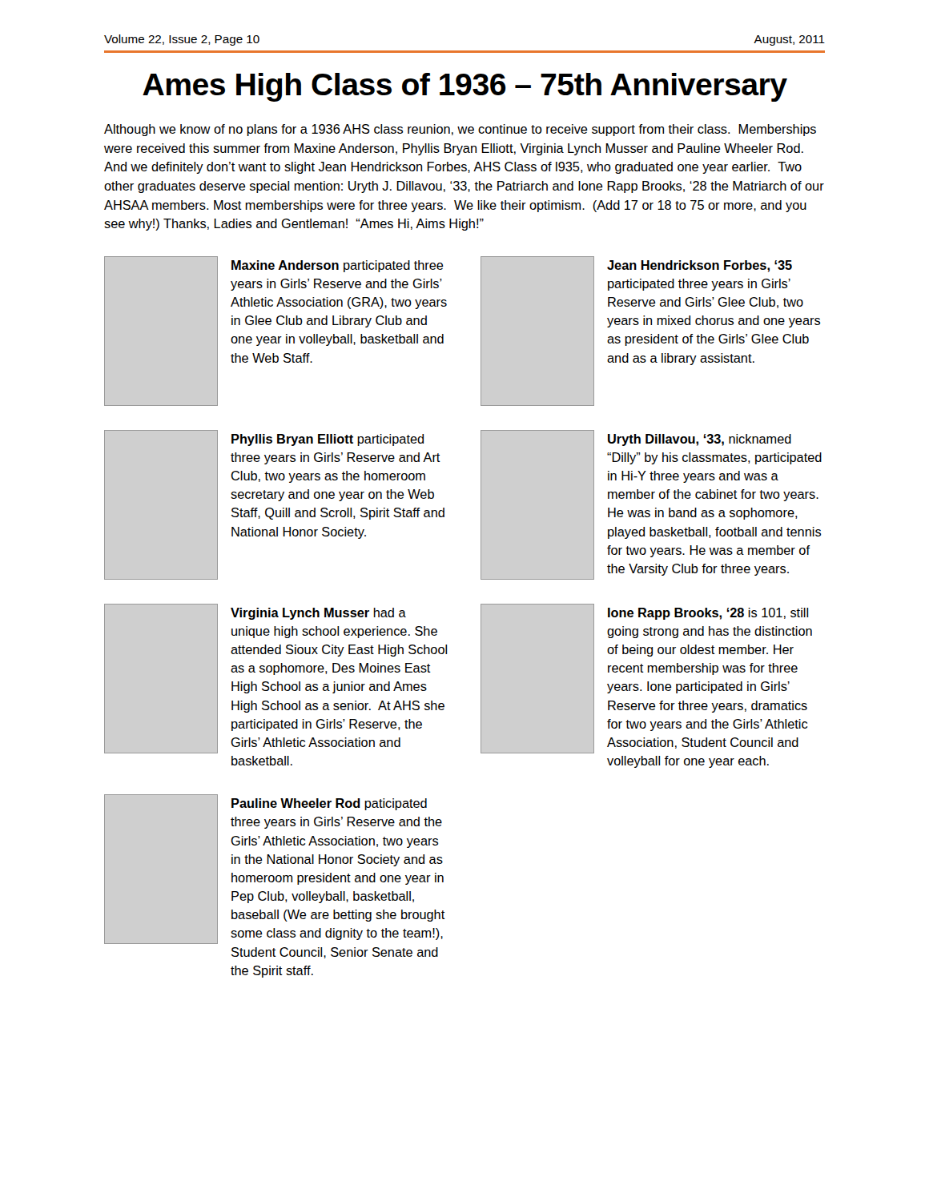Volume 22, Issue 2, Page 10 August, 2011
Ames High Class of 1936 – 75th Anniversary
Although we know of no plans for a 1936 AHS class reunion, we continue to receive support from their class. Memberships were received this summer from Maxine Anderson, Phyllis Bryan Elliott, Virginia Lynch Musser and Pauline Wheeler Rod. And we definitely don’t want to slight Jean Hendrickson Forbes, AHS Class of l935, who graduated one year earlier. Two other graduates deserve special mention: Uryth J. Dillavou, ‘33, the Patriarch and Ione Rapp Brooks, ‘28 the Matriarch of our AHSAA members. Most memberships were for three years. We like their optimism. (Add 17 or 18 to 75 or more, and you see why!) Thanks, Ladies and Gentleman! “Ames Hi, Aims High!”
Maxine Anderson participated three years in Girls’ Reserve and the Girls’ Athletic Association (GRA), two years in Glee Club and Library Club and one year in volleyball, basketball and the Web Staff.
Phyllis Bryan Elliott participated three years in Girls’ Reserve and Art Club, two years as the homeroom secretary and one year on the Web Staff, Quill and Scroll, Spirit Staff and National Honor Society.
Virginia Lynch Musser had a unique high school experience. She attended Sioux City East High School as a sophomore, Des Moines East High School as a junior and Ames High School as a senior. At AHS she participated in Girls’ Reserve, the Girls’ Athletic Association and basketball.
Pauline Wheeler Rod paticipated three years in Girls’ Reserve and the Girls’ Athletic Association, two years in the National Honor Society and as homeroom president and one year in Pep Club, volleyball, basketball, baseball (We are betting she brought some class and dignity to the team!), Student Council, Senior Senate and the Spirit staff.
Jean Hendrickson Forbes, ‘35 participated three years in Girls’ Reserve and Girls’ Glee Club, two years in mixed chorus and one years as president of the Girls’ Glee Club and as a library assistant.
Uryth Dillavou, ‘33, nicknamed “Dilly” by his classmates, participated in Hi-Y three years and was a member of the cabinet for two years. He was in band as a sophomore, played basketball, football and tennis for two years. He was a member of the Varsity Club for three years.
Ione Rapp Brooks, ‘28 is 101, still going strong and has the distinction of being our oldest member. Her recent membership was for three years. Ione participated in Girls’ Reserve for three years, dramatics for two years and the Girls’ Athletic Association, Student Council and volleyball for one year each.